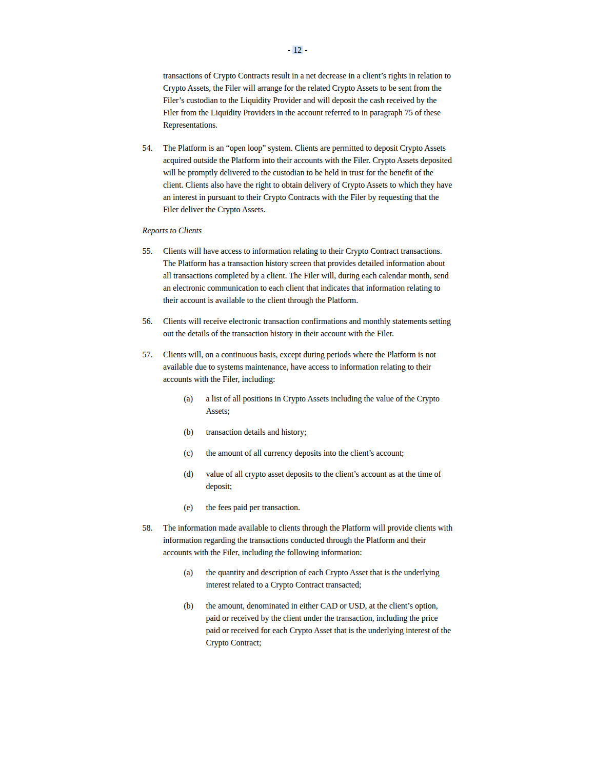- 12 -
transactions of Crypto Contracts result in a net decrease in a client’s rights in relation to Crypto Assets, the Filer will arrange for the related Crypto Assets to be sent from the Filer’s custodian to the Liquidity Provider and will deposit the cash received by the Filer from the Liquidity Providers in the account referred to in paragraph 75 of these Representations.
54. The Platform is an “open loop” system. Clients are permitted to deposit Crypto Assets acquired outside the Platform into their accounts with the Filer. Crypto Assets deposited will be promptly delivered to the custodian to be held in trust for the benefit of the client. Clients also have the right to obtain delivery of Crypto Assets to which they have an interest in pursuant to their Crypto Contracts with the Filer by requesting that the Filer deliver the Crypto Assets.
Reports to Clients
55. Clients will have access to information relating to their Crypto Contract transactions. The Platform has a transaction history screen that provides detailed information about all transactions completed by a client. The Filer will, during each calendar month, send an electronic communication to each client that indicates that information relating to their account is available to the client through the Platform.
56. Clients will receive electronic transaction confirmations and monthly statements setting out the details of the transaction history in their account with the Filer.
57. Clients will, on a continuous basis, except during periods where the Platform is not available due to systems maintenance, have access to information relating to their accounts with the Filer, including:
(a) a list of all positions in Crypto Assets including the value of the Crypto Assets;
(b) transaction details and history;
(c) the amount of all currency deposits into the client’s account;
(d) value of all crypto asset deposits to the client’s account as at the time of deposit;
(e) the fees paid per transaction.
58. The information made available to clients through the Platform will provide clients with information regarding the transactions conducted through the Platform and their accounts with the Filer, including the following information:
(a) the quantity and description of each Crypto Asset that is the underlying interest related to a Crypto Contract transacted;
(b) the amount, denominated in either CAD or USD, at the client’s option, paid or received by the client under the transaction, including the price paid or received for each Crypto Asset that is the underlying interest of the Crypto Contract;